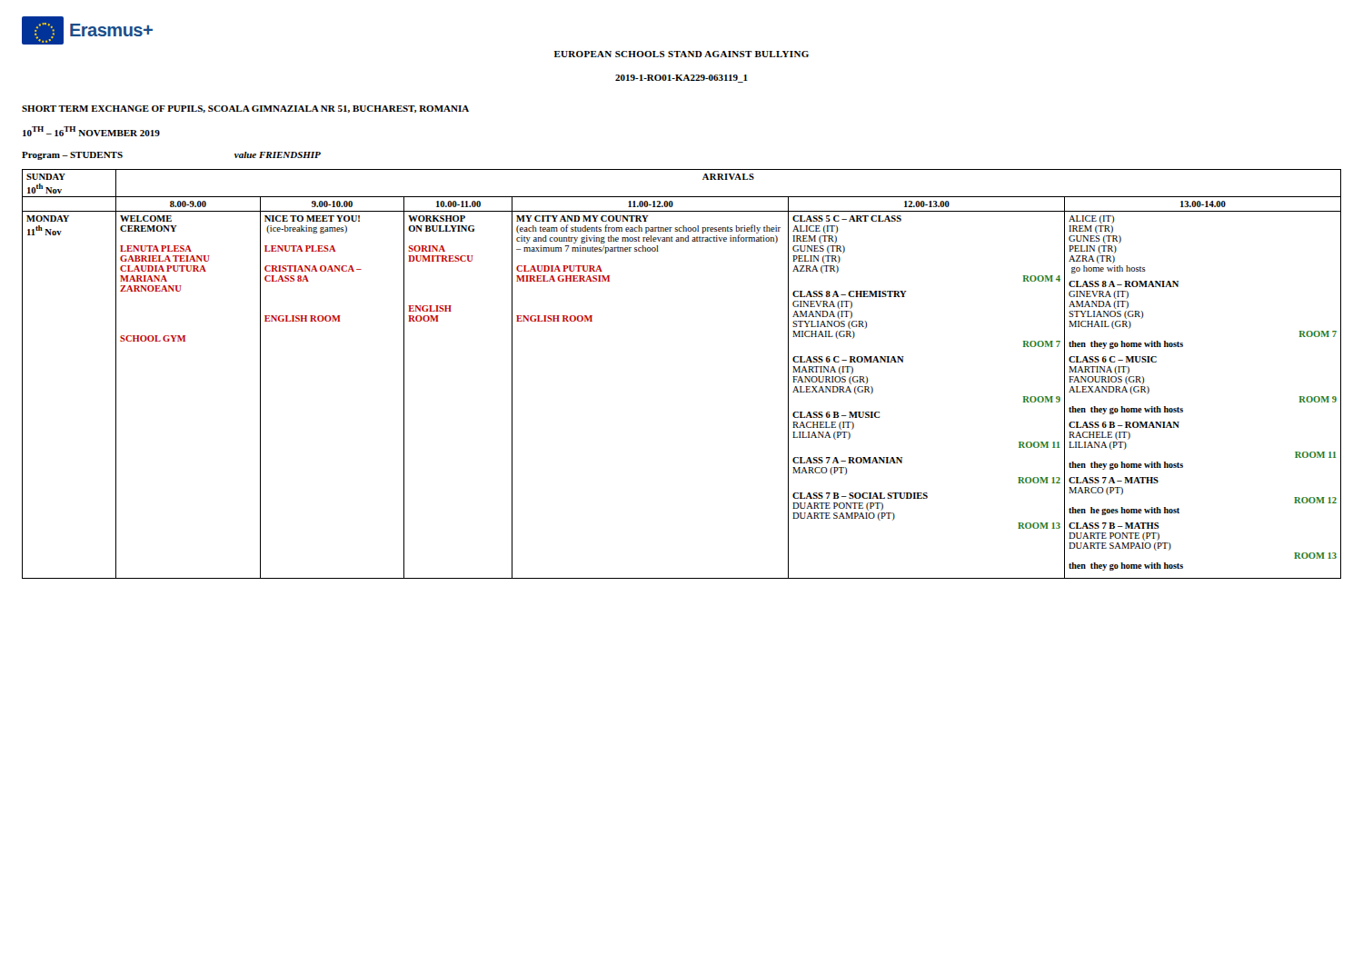Erasmus+
EUROPEAN SCHOOLS STAND AGAINST BULLYING
2019-1-RO01-KA229-063119_1
SHORT TERM EXCHANGE OF PUPILS, SCOALA GIMNAZIALA NR 51, BUCHAREST, ROMANIA
10TH – 16TH NOVEMBER 2019
Program – STUDENTS value FRIENDSHIP
| SUNDAY 10 th Nov | ARRIVALS |
| | 8.00-9.00 | 9.00-10.00 | 10.00-11.00 | 11.00-12.00 | 12.00-13.00 | 13.00-14.00 |
| MONDAY 11 th Nov | WELCOME CEREMONY LENUTA PLESA GABRIELA TEIANU CLAUDIA PUTURA MARIANA ZARNOEANU SCHOOL GYM | NICE TO MEET YOU! (ice-breaking games) LENUTA PLESA CRISTIANA OANCA – CLASS 8A ENGLISH ROOM | WORKSHOP ON BULLYING SORINA DUMITRESCU ENGLISH ROOM | MY CITY AND MY COUNTRY (each team of students from each partner school presents briefly their city and country giving the most relevant and attractive information) – maximum 7 minutes/partner school CLAUDIA PUTURA MIRELA GHERASIM ENGLISH ROOM | CLASS 5 C – ART CLASS ALICE (IT) IREM (TR) GUNES (TR) PELIN (TR) AZRA (TR) ROOM 4 CLASS 8 A – CHEMISTRY GINEVRA (IT) AMANDA (IT) STYLIANOS (GR) MICHAIL (GR) ROOM 7 CLASS 6 C – ROMANIAN MARTINA (IT) FANOURIOS (GR) ALEXANDRA (GR) ROOM 9 CLASS 6 B – MUSIC RACHELE (IT) LILIANA (PT) ROOM 11 CLASS 7 A – ROMANIAN MARCO (PT) ROOM 12 CLASS 7 B – SOCIAL STUDIES DUARTE PONTE (PT) DUARTE SAMPAIO (PT) ROOM 13 | ALICE (IT) IREM (TR) GUNES (TR) PELIN (TR) AZRA (TR) go home with hosts CLASS 8 A – ROMANIAN GINEVRA (IT) AMANDA (IT) STYLIANOS (GR) MICHAIL (GR) ROOM 7 then they go home with hosts CLASS 6 C – MUSIC MARTINA (IT) FANOURIOS (GR) ALEXANDRA (GR) ROOM 9 then they go home with hosts CLASS 6 B – ROMANIAN RACHELE (IT) LILIANA (PT) ROOM 11 then they go home with hosts CLASS 7 A – MATHS MARCO (PT) ROOM 12 then he goes home with host CLASS 7 B – MATHS DUARTE PONTE (PT) DUARTE SAMPAIO (PT) ROOM 13 then they go home with hosts |